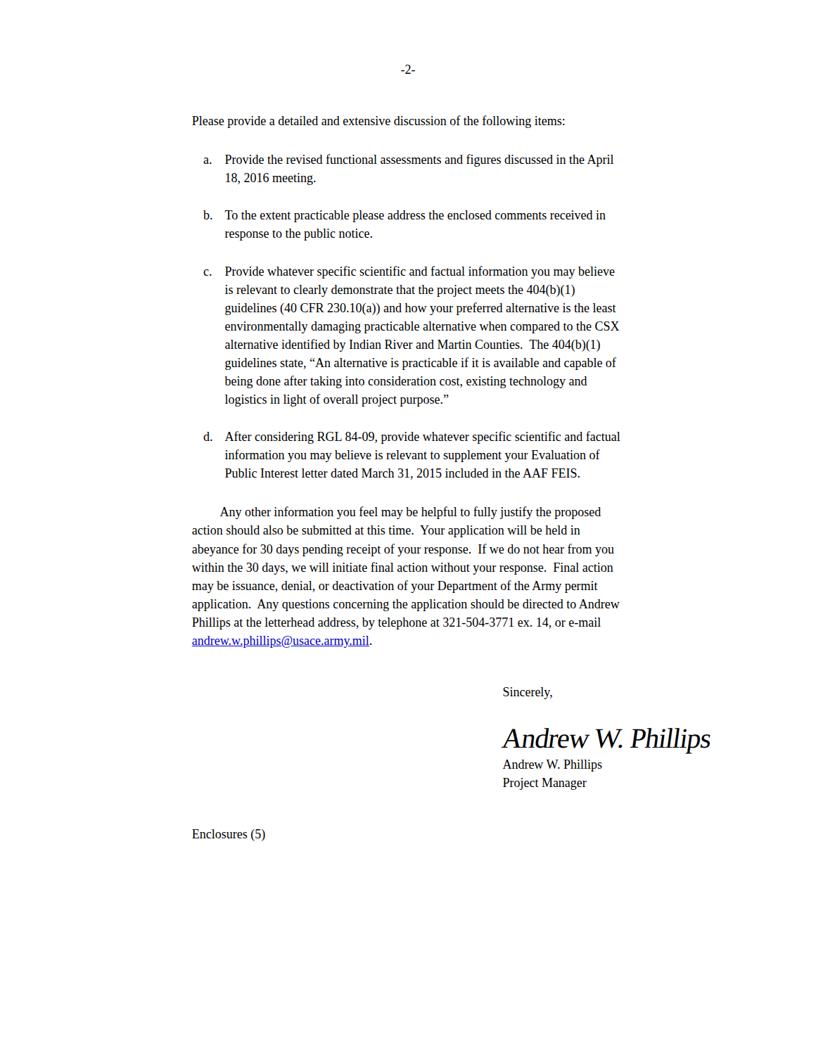-2-
Please provide a detailed and extensive discussion of the following items:
a. Provide the revised functional assessments and figures discussed in the April 18, 2016 meeting.
b. To the extent practicable please address the enclosed comments received in response to the public notice.
c. Provide whatever specific scientific and factual information you may believe is relevant to clearly demonstrate that the project meets the 404(b)(1) guidelines (40 CFR 230.10(a)) and how your preferred alternative is the least environmentally damaging practicable alternative when compared to the CSX alternative identified by Indian River and Martin Counties. The 404(b)(1) guidelines state, “An alternative is practicable if it is available and capable of being done after taking into consideration cost, existing technology and logistics in light of overall project purpose.”
d. After considering RGL 84-09, provide whatever specific scientific and factual information you may believe is relevant to supplement your Evaluation of Public Interest letter dated March 31, 2015 included in the AAF FEIS.
Any other information you feel may be helpful to fully justify the proposed action should also be submitted at this time. Your application will be held in abeyance for 30 days pending receipt of your response. If we do not hear from you within the 30 days, we will initiate final action without your response. Final action may be issuance, denial, or deactivation of your Department of the Army permit application. Any questions concerning the application should be directed to Andrew Phillips at the letterhead address, by telephone at 321-504-3771 ex. 14, or e-mail andrew.w.phillips@usace.army.mil.
Sincerely,
Andrew W. Phillips
Andrew W. Phillips
Project Manager
Enclosures (5)